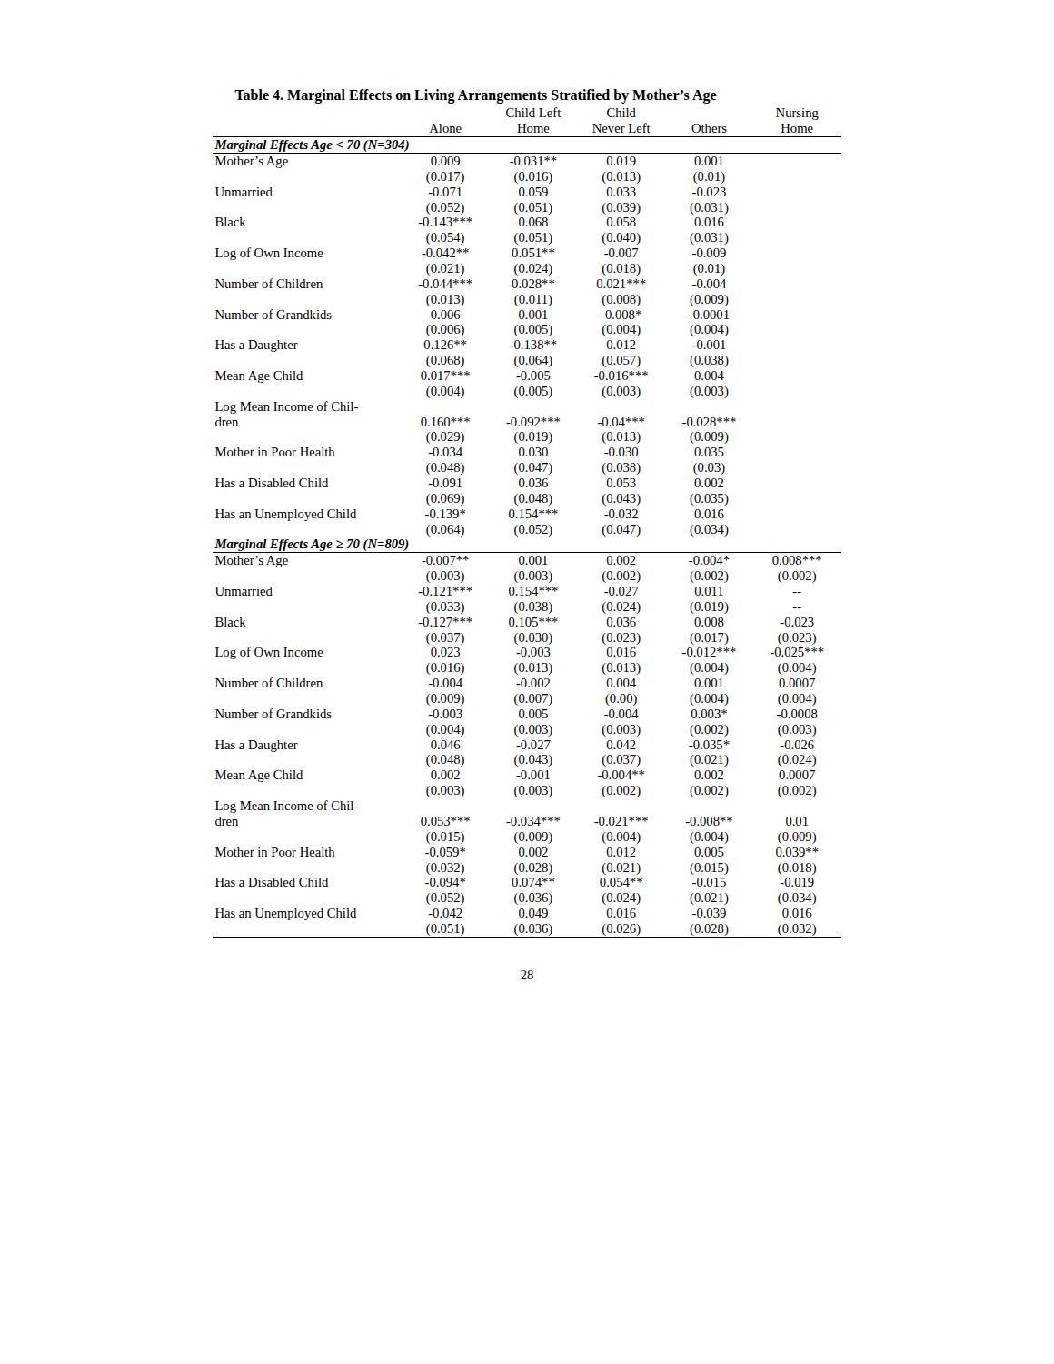Table 4. Marginal Effects on Living Arrangements Stratified by Mother’s Age
| | | Child Left | Child | | Nursing |
| --- | --- | --- | --- | --- | --- |
| | Alone | Home | Never Left | Others | Home |
| Marginal Effects Age < 70 (N=304) |
| Mother’s Age | 0.009 | -0.031** | 0.019 | 0.001 | |
| | (0.017) | (0.016) | (0.013) | (0.01) | |
| Unmarried | -0.071 | 0.059 | 0.033 | -0.023 | |
| | (0.052) | (0.051) | (0.039) | (0.031) | |
| Black | -0.143*** | 0.068 | 0.058 | 0.016 | |
| | (0.054) | (0.051) | (0.040) | (0.031) | |
| Log of Own Income | -0.042** | 0.051** | -0.007 | -0.009 | |
| | (0.021) | (0.024) | (0.018) | (0.01) | |
| Number of Children | -0.044*** | 0.028** | 0.021*** | -0.004 | |
| | (0.013) | (0.011) | (0.008) | (0.009) | |
| Number of Grandkids | 0.006 | 0.001 | -0.008* | -0.0001 | |
| | (0.006) | (0.005) | (0.004) | (0.004) | |
| Has a Daughter | 0.126** | -0.138** | 0.012 | -0.001 | |
| | (0.068) | (0.064) | (0.057) | (0.038) | |
| Mean Age Child | 0.017*** | -0.005 | -0.016*** | 0.004 | |
| | (0.004) | (0.005) | (0.003) | (0.003) | |
| Log Mean Income of Chil- | | | | | |
| dren | 0.160*** | -0.092*** | -0.04*** | -0.028*** | |
| | (0.029) | (0.019) | (0.013) | (0.009) | |
| Mother in Poor Health | -0.034 | 0.030 | -0.030 | 0.035 | |
| | (0.048) | (0.047) | (0.038) | (0.03) | |
| Has a Disabled Child | -0.091 | 0.036 | 0.053 | 0.002 | |
| | (0.069) | (0.048) | (0.043) | (0.035) | |
| Has an Unemployed Child | -0.139* | 0.154*** | -0.032 | 0.016 | |
| | (0.064) | (0.052) | (0.047) | (0.034) | |
| Marginal Effects Age ≥ 70 (N=809) |
| Mother’s Age | -0.007** | 0.001 | 0.002 | -0.004* | 0.008*** |
| | (0.003) | (0.003) | (0.002) | (0.002) | (0.002) |
| Unmarried | -0.121*** | 0.154*** | -0.027 | 0.011 | -- |
| | (0.033) | (0.038) | (0.024) | (0.019) | -- |
| Black | -0.127*** | 0.105*** | 0.036 | 0.008 | -0.023 |
| | (0.037) | (0.030) | (0.023) | (0.017) | (0.023) |
| Log of Own Income | 0.023 | -0.003 | 0.016 | -0.012*** | -0.025*** |
| | (0.016) | (0.013) | (0.013) | (0.004) | (0.004) |
| Number of Children | -0.004 | -0.002 | 0.004 | 0.001 | 0.0007 |
| | (0.009) | (0.007) | (0.00) | (0.004) | (0.004) |
| Number of Grandkids | -0.003 | 0.005 | -0.004 | 0.003* | -0.0008 |
| | (0.004) | (0.003) | (0.003) | (0.002) | (0.003) |
| Has a Daughter | 0.046 | -0.027 | 0.042 | -0.035* | -0.026 |
| | (0.048) | (0.043) | (0.037) | (0.021) | (0.024) |
| Mean Age Child | 0.002 | -0.001 | -0.004** | 0.002 | 0.0007 |
| | (0.003) | (0.003) | (0.002) | (0.002) | (0.002) |
| Log Mean Income of Chil- | | | | | |
| dren | 0.053*** | -0.034*** | -0.021*** | -0.008** | 0.01 |
| | (0.015) | (0.009) | (0.004) | (0.004) | (0.009) |
| Mother in Poor Health | -0.059* | 0.002 | 0.012 | 0.005 | 0.039** |
| | (0.032) | (0.028) | (0.021) | (0.015) | (0.018) |
| Has a Disabled Child | -0.094* | 0.074** | 0.054** | -0.015 | -0.019 |
| | (0.052) | (0.036) | (0.024) | (0.021) | (0.034) |
| Has an Unemployed Child | -0.042 | 0.049 | 0.016 | -0.039 | 0.016 |
| | (0.051) | (0.036) | (0.026) | (0.028) | (0.032) |
28